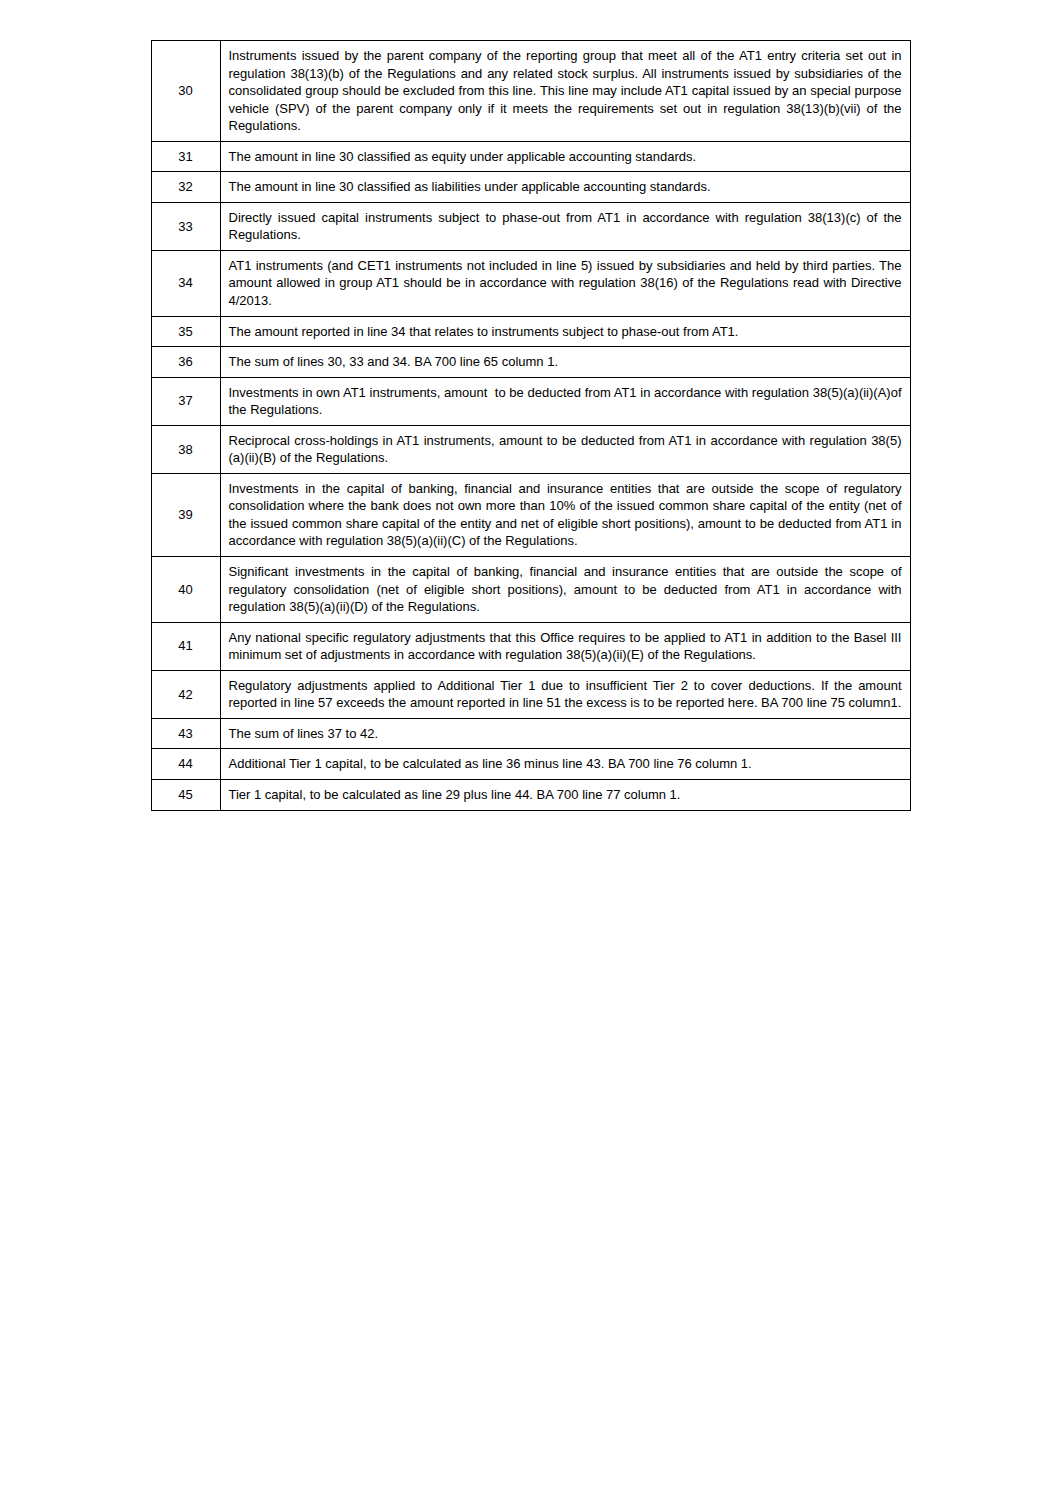| 30 | Instruments issued by the parent company of the reporting group that meet all of the AT1 entry criteria set out in regulation 38(13)(b) of the Regulations and any related stock surplus. All instruments issued by subsidiaries of the consolidated group should be excluded from this line. This line may include AT1 capital issued by an special purpose vehicle (SPV) of the parent company only if it meets the requirements set out in regulation 38(13)(b)(vii) of the Regulations. |
| 31 | The amount in line 30 classified as equity under applicable accounting standards. |
| 32 | The amount in line 30 classified as liabilities under applicable accounting standards. |
| 33 | Directly issued capital instruments subject to phase-out from AT1 in accordance with regulation 38(13)(c) of the Regulations. |
| 34 | AT1 instruments (and CET1 instruments not included in line 5) issued by subsidiaries and held by third parties. The amount allowed in group AT1 should be in accordance with regulation 38(16) of the Regulations read with Directive 4/2013. |
| 35 | The amount reported in line 34 that relates to instruments subject to phase-out from AT1. |
| 36 | The sum of lines 30, 33 and 34. BA 700 line 65 column 1. |
| 37 | Investments in own AT1 instruments, amount to be deducted from AT1 in accordance with regulation 38(5)(a)(ii)(A)of the Regulations. |
| 38 | Reciprocal cross-holdings in AT1 instruments, amount to be deducted from AT1 in accordance with regulation 38(5)(a)(ii)(B) of the Regulations. |
| 39 | Investments in the capital of banking, financial and insurance entities that are outside the scope of regulatory consolidation where the bank does not own more than 10% of the issued common share capital of the entity (net of the issued common share capital of the entity and net of eligible short positions), amount to be deducted from AT1 in accordance with regulation 38(5)(a)(ii)(C) of the Regulations. |
| 40 | Significant investments in the capital of banking, financial and insurance entities that are outside the scope of regulatory consolidation (net of eligible short positions), amount to be deducted from AT1 in accordance with regulation 38(5)(a)(ii)(D) of the Regulations. |
| 41 | Any national specific regulatory adjustments that this Office requires to be applied to AT1 in addition to the Basel III minimum set of adjustments in accordance with regulation 38(5)(a)(ii)(E) of the Regulations. |
| 42 | Regulatory adjustments applied to Additional Tier 1 due to insufficient Tier 2 to cover deductions. If the amount reported in line 57 exceeds the amount reported in line 51 the excess is to be reported here. BA 700 line 75 column1. |
| 43 | The sum of lines 37 to 42. |
| 44 | Additional Tier 1 capital, to be calculated as line 36 minus line 43. BA 700 line 76 column 1. |
| 45 | Tier 1 capital, to be calculated as line 29 plus line 44. BA 700 line 77 column 1. |